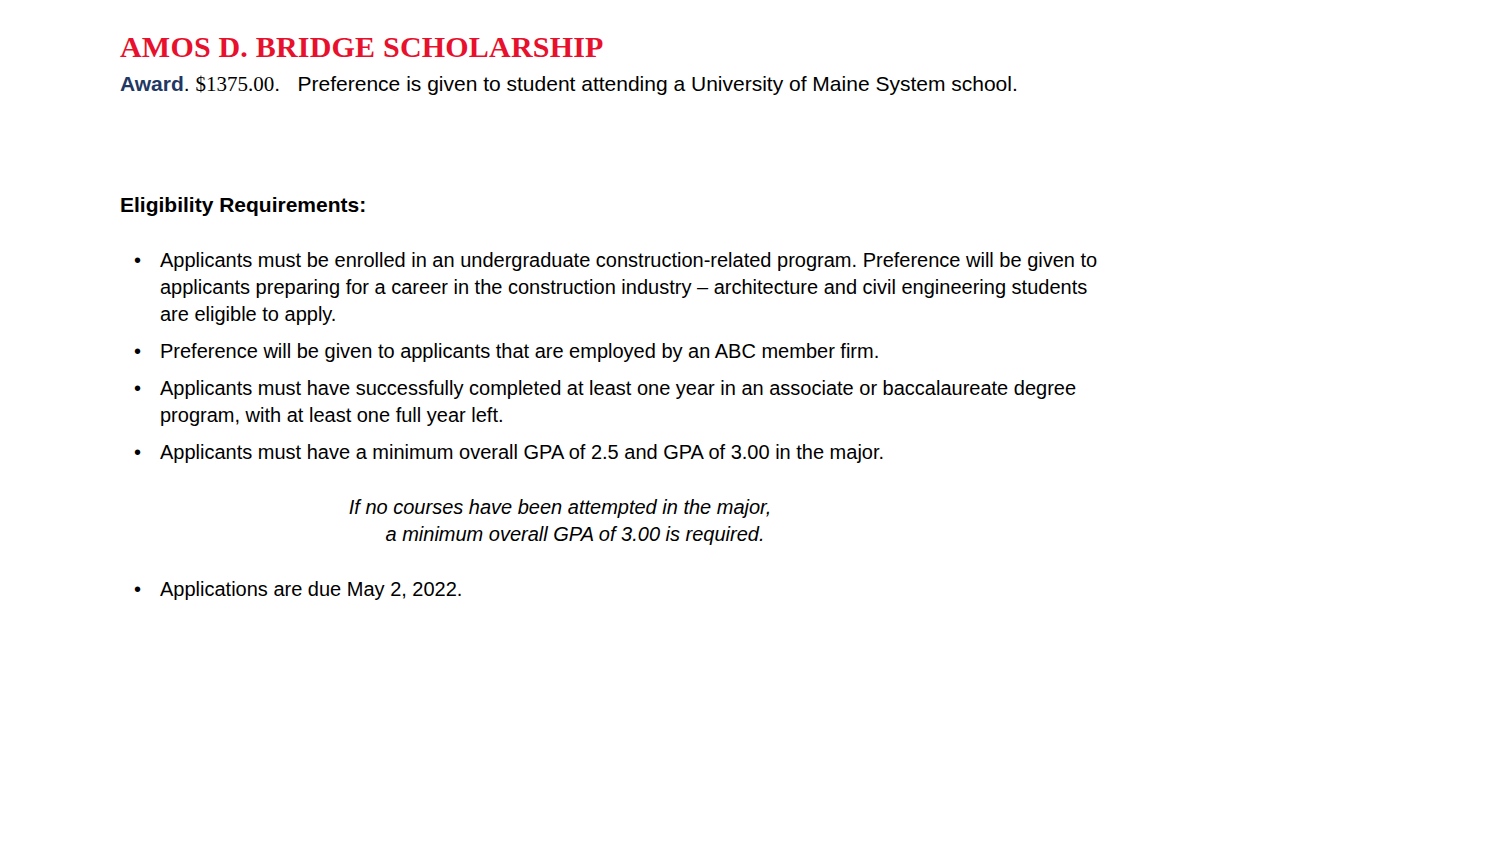AMOS D. BRIDGE SCHOLARSHIP
Award. $1375.00. Preference is given to student attending a University of Maine System school.
Eligibility Requirements:
Applicants must be enrolled in an undergraduate construction-related program. Preference will be given to applicants preparing for a career in the construction industry – architecture and civil engineering students are eligible to apply.
Preference will be given to applicants that are employed by an ABC member firm.
Applicants must have successfully completed at least one year in an associate or baccalaureate degree program, with at least one full year left.
Applicants must have a minimum overall GPA of 2.5 and GPA of 3.00 in the major.
If no courses have been attempted in the major, a minimum overall GPA of 3.00 is required.
Applications are due May 2, 2022.